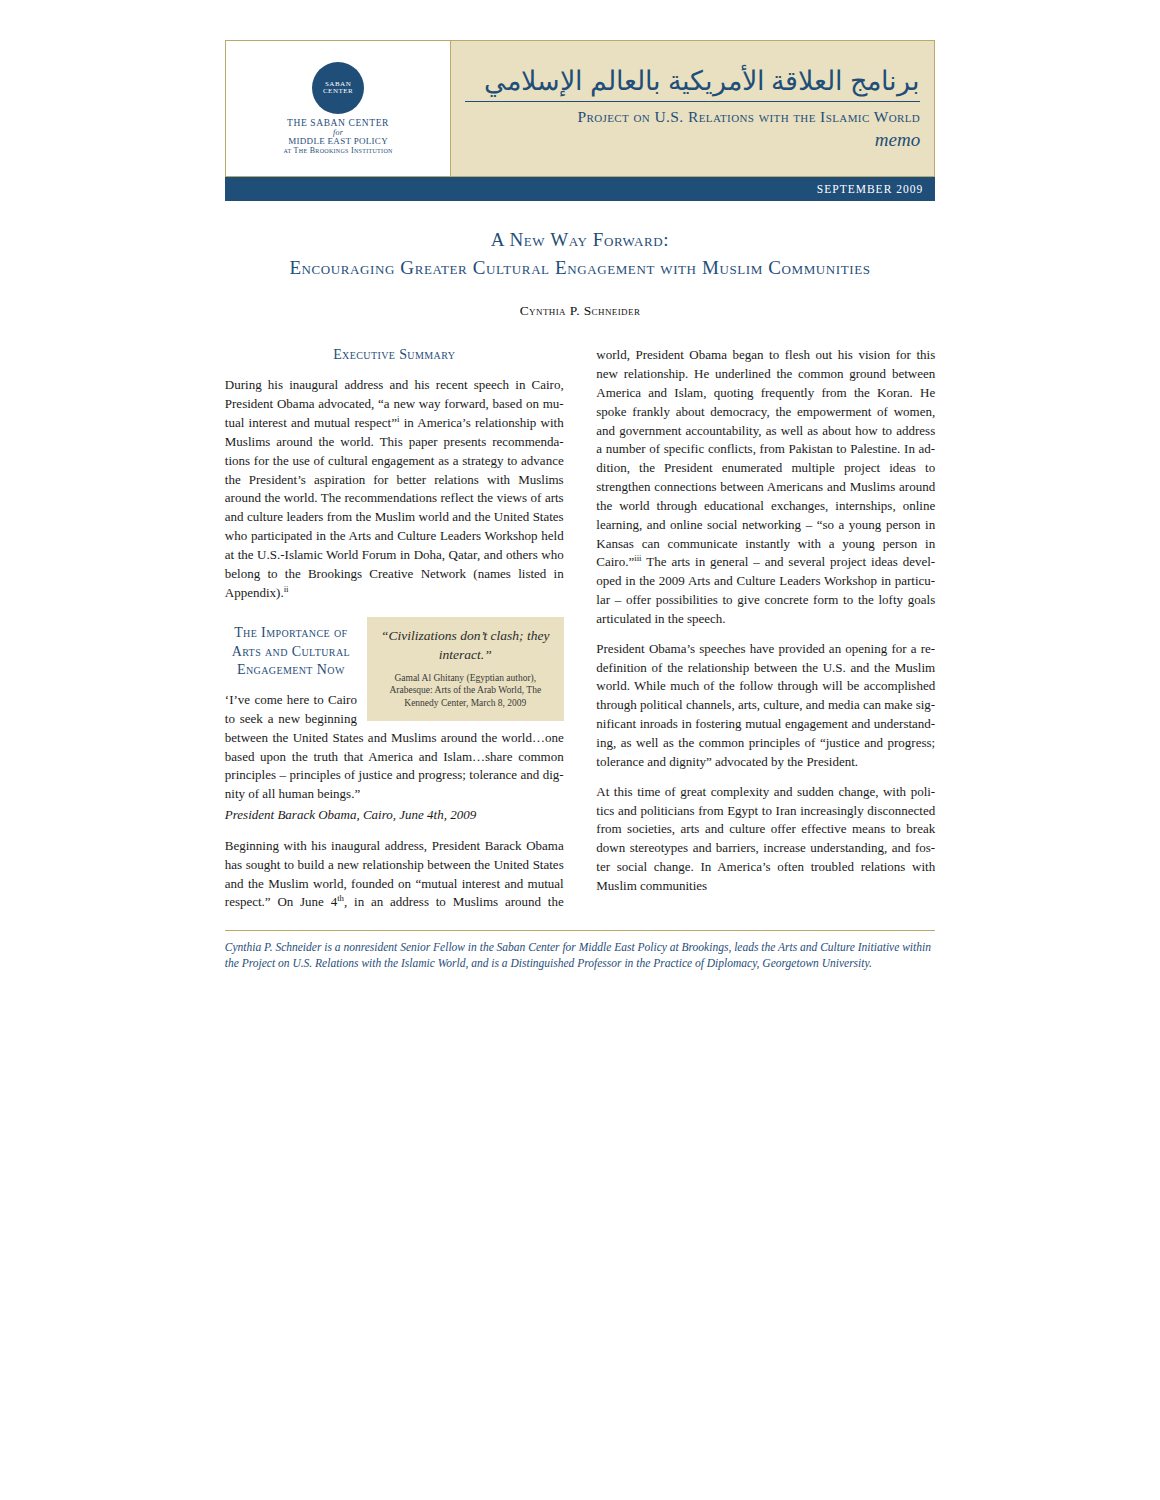SABAN
CENTER
THE SABAN CENTER
for
MIDDLE EAST POLICY
at The Brookings Institution
برنامج العلاقة الأمريكية بالعالم الإسلامي
Project on U.S. Relations with the Islamic World
memo
SEPTEMBER 2009
A New Way Forward: Encouraging Greater Cultural Engagement with Muslim Communities
Cynthia P. Schneider
Executive Summary
During his inaugural address and his recent speech in Cairo, President Obama advocated, “a new way forward, based on mutual interest and mutual respect”i in America’s relationship with Muslims around the world. This paper presents recommendations for the use of cultural engagement as a strategy to advance the President’s aspiration for better relations with Muslims around the world. The recommendations reflect the views of arts and culture leaders from the Muslim world and the United States who participated in the Arts and Culture Leaders Workshop held at the U.S.-Islamic World Forum in Doha, Qatar, and others who belong to the Brookings Creative Network (names listed in Appendix).ii
“Civilizations don’t clash; they interact.”
Gamal Al Ghitany (Egyptian author), Arabesque: Arts of the Arab World, The Kennedy Center, March 8, 2009
The Importance of Arts and Cultural Engagement Now
‘I’ve come here to Cairo to seek a new beginning between the United States and Muslims around the world…one based upon the truth that America and Islam…share common principles – principles of justice and progress; tolerance and dignity of all human beings.”
President Barack Obama, Cairo, June 4th, 2009
Beginning with his inaugural address, President Barack Obama has sought to build a new relationship between the United States and the Muslim world, founded on “mutual interest and mutual respect.” On June 4th, in an address to Muslims around the world, President Obama began to flesh out his vision for this new relationship. He underlined the common ground between America and Islam, quoting frequently from the Koran. He spoke frankly about democracy, the empowerment of women, and government accountability, as well as about how to address a number of specific conflicts, from Pakistan to Palestine. In addition, the President enumerated multiple project ideas to strengthen connections between Americans and Muslims around the world through educational exchanges, internships, online learning, and online social networking – “so a young person in Kansas can communicate instantly with a young person in Cairo.”iii The arts in general – and several project ideas developed in the 2009 Arts and Culture Leaders Workshop in particular – offer possibilities to give concrete form to the lofty goals articulated in the speech.
President Obama’s speeches have provided an opening for a re-definition of the relationship between the U.S. and the Muslim world. While much of the follow through will be accomplished through political channels, arts, culture, and media can make significant inroads in fostering mutual engagement and understanding, as well as the common principles of “justice and progress; tolerance and dignity” advocated by the President.
At this time of great complexity and sudden change, with politics and politicians from Egypt to Iran increasingly disconnected from societies, arts and culture offer effective means to break down stereotypes and barriers, increase understanding, and foster social change. In America’s often troubled relations with Muslim communities
Cynthia P. Schneider is a nonresident Senior Fellow in the Saban Center for Middle East Policy at Brookings, leads the Arts and Culture Initiative within the Project on U.S. Relations with the Islamic World, and is a Distinguished Professor in the Practice of Diplomacy, Georgetown University.